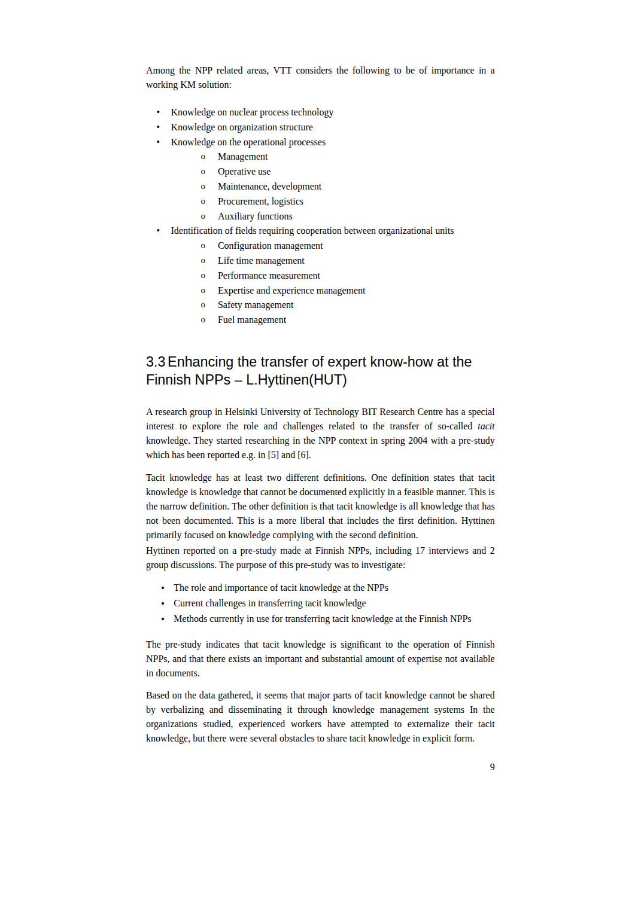Among the NPP related areas, VTT considers the following to be of importance in a working KM solution:
Knowledge on nuclear process technology
Knowledge on organization structure
Knowledge on the operational processes
Management
Operative use
Maintenance, development
Procurement, logistics
Auxiliary functions
Identification of fields requiring cooperation between organizational units
Configuration management
Life time management
Performance measurement
Expertise and experience management
Safety management
Fuel management
3.3 Enhancing the transfer of expert know-how at the Finnish NPPs – L.Hyttinen(HUT)
A research group in Helsinki University of Technology BIT Research Centre has a special interest to explore the role and challenges related to the transfer of so-called tacit knowledge. They started researching in the NPP context in spring 2004 with a pre-study which has been reported e.g. in [5] and [6].
Tacit knowledge has at least two different definitions. One definition states that tacit knowledge is knowledge that cannot be documented explicitly in a feasible manner. This is the narrow definition. The other definition is that tacit knowledge is all knowledge that has not been documented. This is a more liberal that includes the first definition. Hyttinen primarily focused on knowledge complying with the second definition.
Hyttinen reported on a pre-study made at Finnish NPPs, including 17 interviews and 2 group discussions. The purpose of this pre-study was to investigate:
The role and importance of tacit knowledge at the NPPs
Current challenges in transferring tacit knowledge
Methods currently in use for transferring tacit knowledge at the Finnish NPPs
The pre-study indicates that tacit knowledge is significant to the operation of Finnish NPPs, and that there exists an important and substantial amount of expertise not available in documents.
Based on the data gathered, it seems that major parts of tacit knowledge cannot be shared by verbalizing and disseminating it through knowledge management systems In the organizations studied, experienced workers have attempted to externalize their tacit knowledge, but there were several obstacles to share tacit knowledge in explicit form.
9